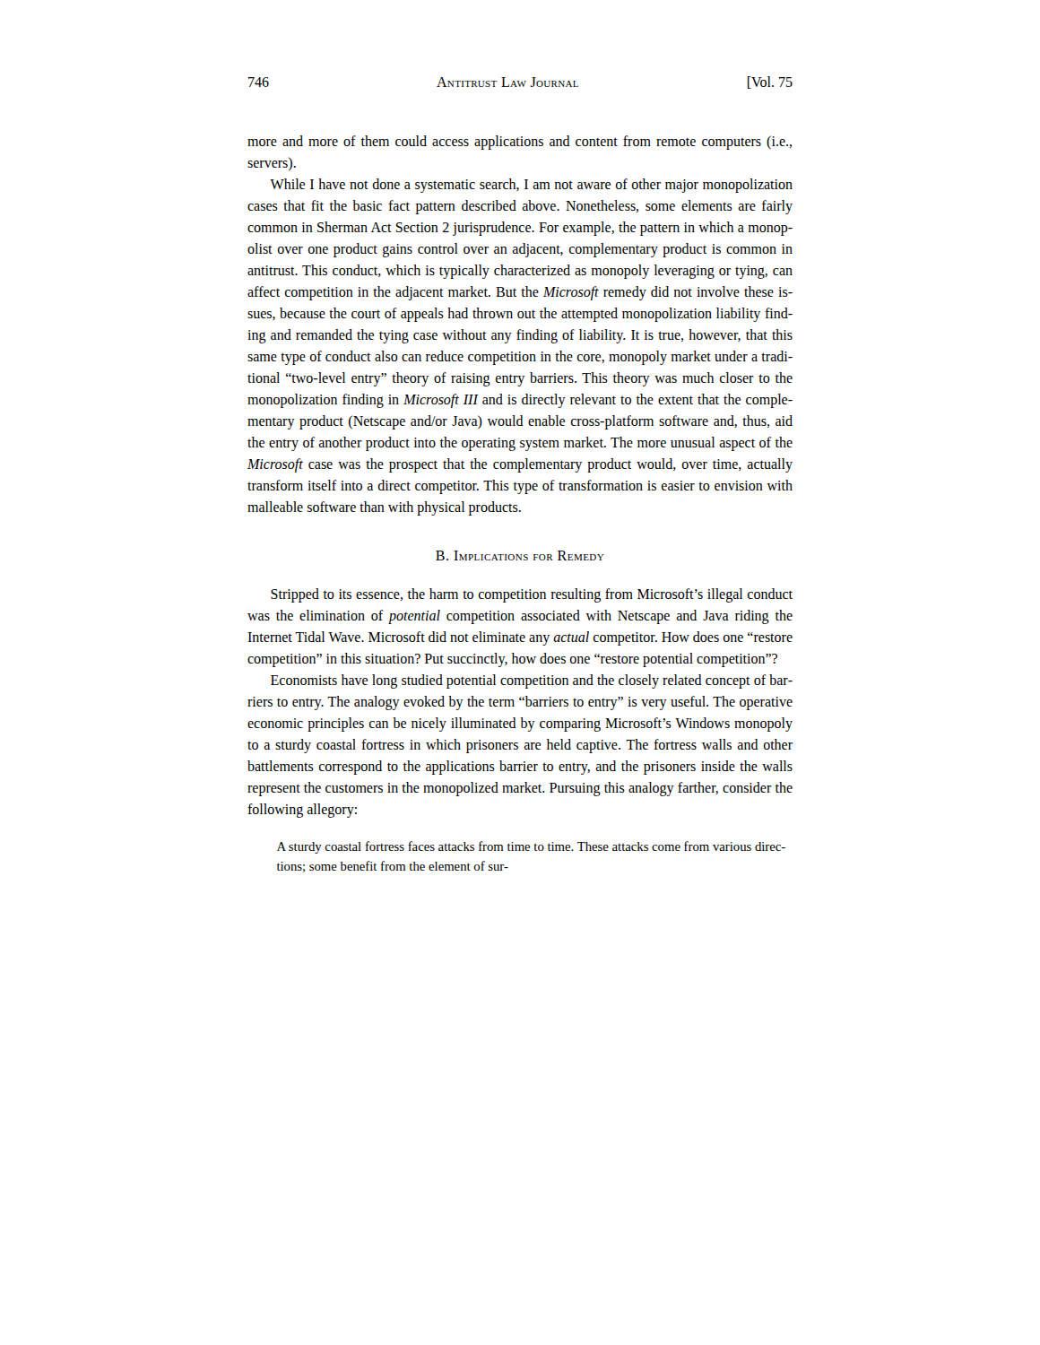746 Antitrust Law Journal [Vol. 75
more and more of them could access applications and content from remote computers (i.e., servers).
While I have not done a systematic search, I am not aware of other major monopolization cases that fit the basic fact pattern described above. Nonetheless, some elements are fairly common in Sherman Act Section 2 jurisprudence. For example, the pattern in which a monopolist over one product gains control over an adjacent, complementary product is common in antitrust. This conduct, which is typically characterized as monopoly leveraging or tying, can affect competition in the adjacent market. But the Microsoft remedy did not involve these issues, because the court of appeals had thrown out the attempted monopolization liability finding and remanded the tying case without any finding of liability. It is true, however, that this same type of conduct also can reduce competition in the core, monopoly market under a traditional “two-level entry” theory of raising entry barriers. This theory was much closer to the monopolization finding in Microsoft III and is directly relevant to the extent that the complementary product (Netscape and/or Java) would enable cross-platform software and, thus, aid the entry of another product into the operating system market. The more unusual aspect of the Microsoft case was the prospect that the complementary product would, over time, actually transform itself into a direct competitor. This type of transformation is easier to envision with malleable software than with physical products.
B. Implications for Remedy
Stripped to its essence, the harm to competition resulting from Microsoft’s illegal conduct was the elimination of potential competition associated with Netscape and Java riding the Internet Tidal Wave. Microsoft did not eliminate any actual competitor. How does one “restore competition” in this situation? Put succinctly, how does one “restore potential competition”?
Economists have long studied potential competition and the closely related concept of barriers to entry. The analogy evoked by the term “barriers to entry” is very useful. The operative economic principles can be nicely illuminated by comparing Microsoft’s Windows monopoly to a sturdy coastal fortress in which prisoners are held captive. The fortress walls and other battlements correspond to the applications barrier to entry, and the prisoners inside the walls represent the customers in the monopolized market. Pursuing this analogy farther, consider the following allegory:
A sturdy coastal fortress faces attacks from time to time. These attacks come from various directions; some benefit from the element of sur-